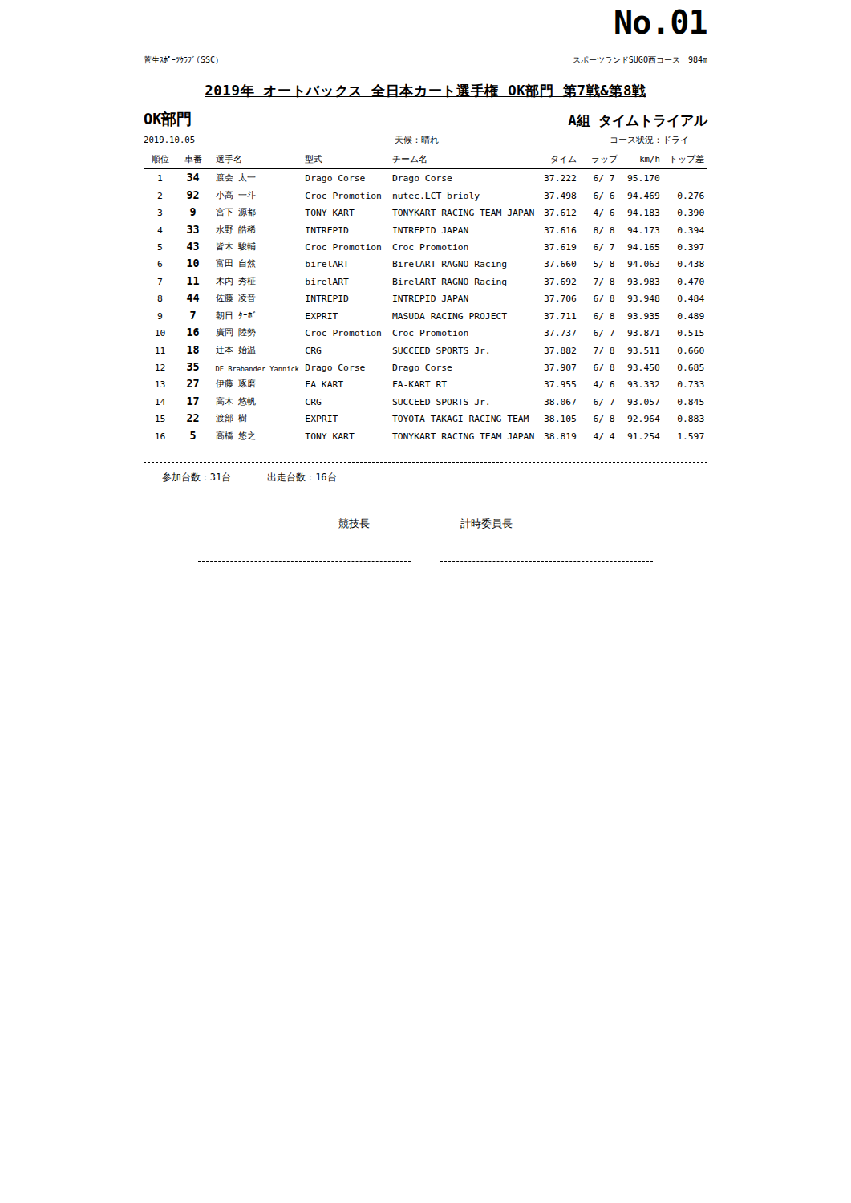No.01
菅生ｽﾎﾟｰﾂｸﾗﾌﾞ（SSC）
スポーツランドSUGO西コース　984m
2019年 オートバックス 全日本カート選手権 OK部門 第7戦&第8戦
OK部門
A組 タイムトライアル
2019.10.05
天候：晴れ
コース状況：ドライ
| 順位 | 車番 | 選手名 | 型式 | チーム名 | タイム | ラップ | km/h | トップ差 |
| --- | --- | --- | --- | --- | --- | --- | --- | --- |
| 1 | 34 | 渡会 太一 | Drago Corse | Drago Corse | 37.222 | 6/ 7 | 95.170 | |
| 2 | 92 | 小高 一斗 | Croc Promotion | nutec.LCT brioly | 37.498 | 6/ 6 | 94.469 | 0.276 |
| 3 | 9 | 宮下 源都 | TONY KART | TONYKART RACING TEAM JAPAN | 37.612 | 4/ 6 | 94.183 | 0.390 |
| 4 | 33 | 水野 皓稀 | INTREPID | INTREPID JAPAN | 37.616 | 8/ 8 | 94.173 | 0.394 |
| 5 | 43 | 皆木 駿輔 | Croc Promotion | Croc Promotion | 37.619 | 6/ 7 | 94.165 | 0.397 |
| 6 | 10 | 富田 自然 | birelART | BirelART RAGNO Racing | 37.660 | 5/ 8 | 94.063 | 0.438 |
| 7 | 11 | 木内 秀柾 | birelART | BirelART RAGNO Racing | 37.692 | 7/ 8 | 93.983 | 0.470 |
| 8 | 44 | 佐藤 凌音 | INTREPID | INTREPID JAPAN | 37.706 | 6/ 8 | 93.948 | 0.484 |
| 9 | 7 | 朝日 ﾀｰﾎﾞ | EXPRIT | MASUDA RACING PROJECT | 37.711 | 6/ 8 | 93.935 | 0.489 |
| 10 | 16 | 廣岡 陸勢 | Croc Promotion | Croc Promotion | 37.737 | 6/ 7 | 93.871 | 0.515 |
| 11 | 18 | 辻本 始温 | CRG | SUCCEED SPORTS Jr. | 37.882 | 7/ 8 | 93.511 | 0.660 |
| 12 | 35 | DE Brabander Yannick | Drago Corse | Drago Corse | 37.907 | 6/ 8 | 93.450 | 0.685 |
| 13 | 27 | 伊藤 琢磨 | FA KART | FA-KART RT | 37.955 | 4/ 6 | 93.332 | 0.733 |
| 14 | 17 | 高木 悠帆 | CRG | SUCCEED SPORTS Jr. | 38.067 | 6/ 7 | 93.057 | 0.845 |
| 15 | 22 | 渡部 樹 | EXPRIT | TOYOTA TAKAGI RACING TEAM | 38.105 | 6/ 8 | 92.964 | 0.883 |
| 16 | 5 | 高橋 悠之 | TONY KART | TONYKART RACING TEAM JAPAN | 38.819 | 4/ 4 | 91.254 | 1.597 |
参加台数：31台 出走台数：16台
競技長
計時委員長